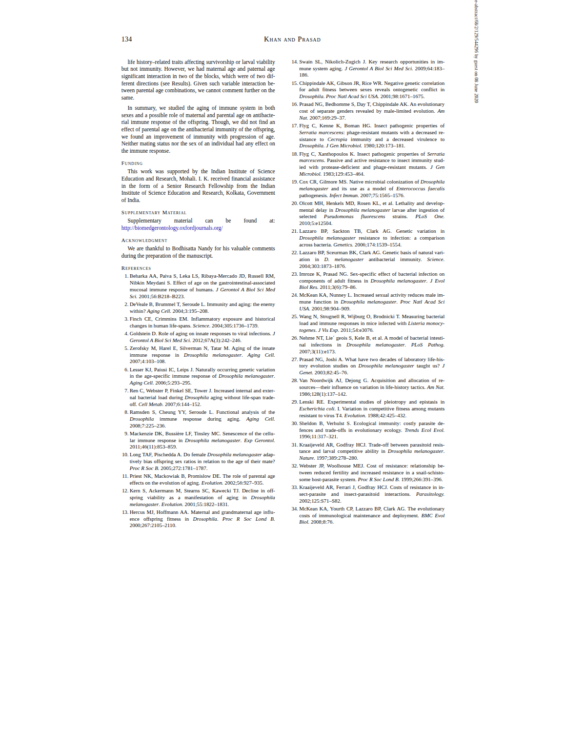134 Khan and Prasad
life history–related traits affecting survivorship or larval viability but not immunity. However, we had maternal age and paternal age significant interaction in two of the blocks, which were of two different directions (see Results). Given such variable interaction between parental age combinations, we cannot comment further on the same.
In summary, we studied the aging of immune system in both sexes and a possible role of maternal and parental age on antibacterial immune response of the offspring. Though, we did not find an effect of parental age on the antibacterial immunity of the offspring, we found an improvement of immunity with progression of age. Neither mating status nor the sex of an individual had any effect on the immune response.
Funding
This work was supported by the Indian Institute of Science Education and Research, Mohali. I. K. received financial assistance in the form of a Senior Research Fellowship from the Indian Institute of Science Education and Research, Kolkata, Government of India.
Supplementary Material
Supplementary material can be found at: http://biomedgerontology.oxfordjournals.org/
Acknowledgment
We are thankful to Bodhisatta Nandy for his valuable comments during the preparation of the manuscript.
References
Beharka AA, Paiva S, Leka LS, Ribaya-Mercado JD, Russell RM, Nibkin Meydani S. Effect of age on the gastrointestinal-associated mucosal immune response of humans. J Gerontol A Biol Sci Med Sci. 2001;56:B218–B223.
DeVeale B, Brummel T, Seroude L. Immunity and aging: the enemy within? Aging Cell. 2004;3:195–208.
Finch CE, Crimmins EM. Inflammatory exposure and historical changes in human life-spans. Science. 2004;305:1736–1739.
Goldstein D. Role of aging on innate responses to viral infections. J Gerontol A Biol Sci Med Sci. 2012;67A(3):242–246.
Zerofsky M, Harel E, Silverman N, Tatar M. Aging of the innate immune response in Drosophila melanogaster. Aging Cell. 2007;4:103–108.
Lesser KJ, Paiusi IC, Leips J. Naturally occurring genetic variation in the age-specific immune response of Drosophila melanogaster. Aging Cell. 2006;5:293–295.
Ren C, Webster P, Finkel SE, Tower J. Increased internal and external bacterial load during Drosophila aging without life-span trade-off. Cell Metab. 2007;6:144–152.
Ramsden S, Cheung YY, Seroude L. Functional analysis of the Drosophila immune response during aging. Aging Cell. 2008;7:225–236.
Mackenzie DK, Bussière LF, Tinsley MC. Senescence of the cellular immune response in Drosophila melanogaster. Exp Gerontol. 2011;46(11):853–859.
Long TAF, Pischedda A. Do female Drosophila melanogaster adaptively bias offspring sex ratios in relation to the age of their mate? Proc R Soc B. 2005;272:1781–1787.
Priest NK, Mackowiak B, Promislow DE. The role of parental age effects on the evolution of aging. Evolution. 2002;56:927–935.
Kern S, Ackermann M, Stearns SC, Kawecki TJ. Decline in offspring viability as a manifestation of aging in Drosophila melanogaster. Evolution. 2001;55:1822–1831.
Hercus MJ, Hoffmann AA. Maternal and grandmaternal age influence offspring fitness in Drosophila. Proc R Soc Lond B. 2000;267:2105–2110.
Swain SL, Nikolich-Zugich J. Key research opportunities in immune system aging. J Gerontol A Biol Sci Med Sci. 2009;64:183–186.
Chippindale AK, Gibson JR, Rice WR. Negative genetic correlation for adult fitness between sexes reveals ontogenetic conflict in Drosophila. Proc Natl Acad Sci USA. 2001;98:1671–1675.
Prasad NG, Bedhomme S, Day T, Chippindale AK. An evolutionary cost of separate genders revealed by male-limited evolution. Am Nat. 2007;169:29–37.
Flyg C, Kenne K, Boman HG. Insect pathogenic properties of Serratia marcescens: phage-resistant mutants with a decreased resistance to Cecropia immunity and a decreased virulence to Drosophila. J Gen Microbiol. 1980;120:173–181.
Flyg C, Xanthopoulos K. Insect pathogenic properties of Serratia marcescens. Passive and active resistance to insect immunity studied with protease-deficient and phage-resistant mutants. J Gen Microbiol. 1983;129:453–464.
Cox CR, Gilmore MS. Native microbial colonization of Drosophila melanogaster and its use as a model of Enterococcus faecalis pathogenesis. Infect Immun. 2007;75:1565–1576.
Olcott MH, Henkels MD, Rosen KL, et al. Lethality and developmental delay in Drosophila melanogaster larvae after ingestion of selected Pseudomonas fluorescens strains. PLoS One. 2010;5:e12504.
Lazzaro BP, Sackton TB, Clark AG. Genetic variation in Drosophila melanogaster resistance to infection: a comparison across bacteria. Genetics. 2006;174:1539–1554.
Lazzaro BP, Sceurman BK, Clark AG. Genetic basis of natural variation in D. melanogaster antibacterial immunity. Science. 2004;303:1873–1876.
Imroze K, Prasad NG. Sex-specific effect of bacterial infection on components of adult fitness in Drosophila melanogaster. J Evol Biol Res. 2011;3(6):79–86.
McKean KA, Nunney L. Increased sexual activity reduces male immune function in Drosophila melanogaster. Proc Natl Acad Sci USA. 2001;98:904–909.
Wang N, Strugnell R, Wijburg O, Brodnicki T. Measuring bacterial load and immune responses in mice infected with Listeria monocytogenes. J Vis Exp. 2011;54:e3076.
Nehme NT, Lie´ geois S, Kele B, et al. A model of bacterial intestinal infections in Drosophila melanogaster. PLoS Pathog. 2007;3(11):e173.
Prasad NG, Joshi A. What have two decades of laboratory life-history evolution studies on Drosophila melanogaster taught us? J Genet. 2003;82:45–76.
Van Noordwijk AJ, Dejong G. Acquisition and allocation of resources—their influence on variation in life-history tactics. Am Nat. 1986;128(1):137–142.
Lenski RE. Experimental studies of pleiotropy and epistasis in Escherichia coli. I. Variation in competitive fitness among mutants resistant to virus T4. Evolution. 1988;42:425–432.
Sheldon B, Verhulst S. Ecological immunity: costly parasite defences and trade-offs in evolutionary ecology. Trends Ecol Evol. 1996;11:317–321.
Kraaijeveld AR, Godfray HCJ. Trade-off between parasitoid resistance and larval competitive ability in Drosophila melanogaster. Nature. 1997;389:278–280.
Webster JP, Woolhouse MEJ. Cost of resistance: relationship between reduced fertility and increased resistance in a snail-schistosome host-parasite system. Proc R Soc Lond B. 1999;266:391–396.
Kraaijeveld AR, Ferrari J, Godfray HCJ. Costs of resistance in insect-parasite and insect-parasitoid interactions. Parasitology. 2002;125:S71–S82.
McKean KA, Yourth CP, Lazzaro BP, Clark AG. The evolutionary costs of immunological maintenance and deployment. BMC Evol Biol. 2008;8:76.
Downloaded from https://academic.oup.com/biomedgerontology/article-abstract/68/2/129/544296 by guest on 08 June 2020